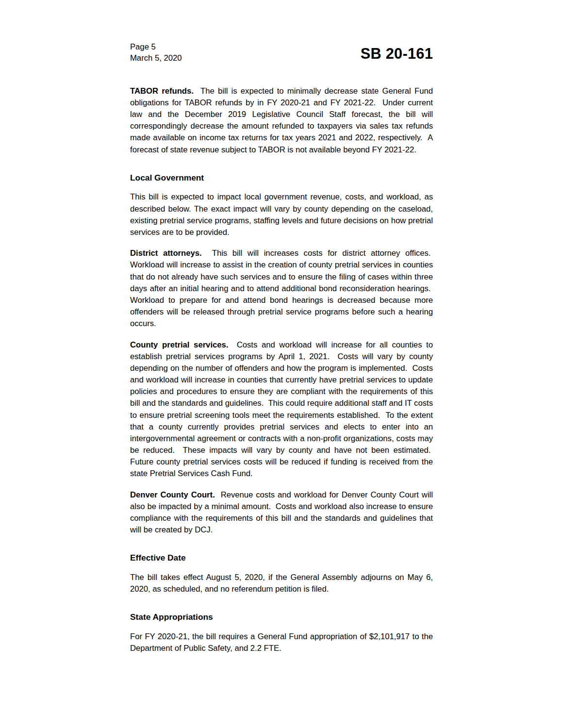Page 5
March 5, 2020
SB 20-161
TABOR refunds. The bill is expected to minimally decrease state General Fund obligations for TABOR refunds by in FY 2020-21 and FY 2021-22. Under current law and the December 2019 Legislative Council Staff forecast, the bill will correspondingly decrease the amount refunded to taxpayers via sales tax refunds made available on income tax returns for tax years 2021 and 2022, respectively. A forecast of state revenue subject to TABOR is not available beyond FY 2021-22.
Local Government
This bill is expected to impact local government revenue, costs, and workload, as described below. The exact impact will vary by county depending on the caseload, existing pretrial service programs, staffing levels and future decisions on how pretrial services are to be provided.
District attorneys. This bill will increases costs for district attorney offices. Workload will increase to assist in the creation of county pretrial services in counties that do not already have such services and to ensure the filing of cases within three days after an initial hearing and to attend additional bond reconsideration hearings. Workload to prepare for and attend bond hearings is decreased because more offenders will be released through pretrial service programs before such a hearing occurs.
County pretrial services. Costs and workload will increase for all counties to establish pretrial services programs by April 1, 2021. Costs will vary by county depending on the number of offenders and how the program is implemented. Costs and workload will increase in counties that currently have pretrial services to update policies and procedures to ensure they are compliant with the requirements of this bill and the standards and guidelines. This could require additional staff and IT costs to ensure pretrial screening tools meet the requirements established. To the extent that a county currently provides pretrial services and elects to enter into an intergovernmental agreement or contracts with a non-profit organizations, costs may be reduced. These impacts will vary by county and have not been estimated. Future county pretrial services costs will be reduced if funding is received from the state Pretrial Services Cash Fund.
Denver County Court. Revenue costs and workload for Denver County Court will also be impacted by a minimal amount. Costs and workload also increase to ensure compliance with the requirements of this bill and the standards and guidelines that will be created by DCJ.
Effective Date
The bill takes effect August 5, 2020, if the General Assembly adjourns on May 6, 2020, as scheduled, and no referendum petition is filed.
State Appropriations
For FY 2020-21, the bill requires a General Fund appropriation of $2,101,917 to the Department of Public Safety, and 2.2 FTE.